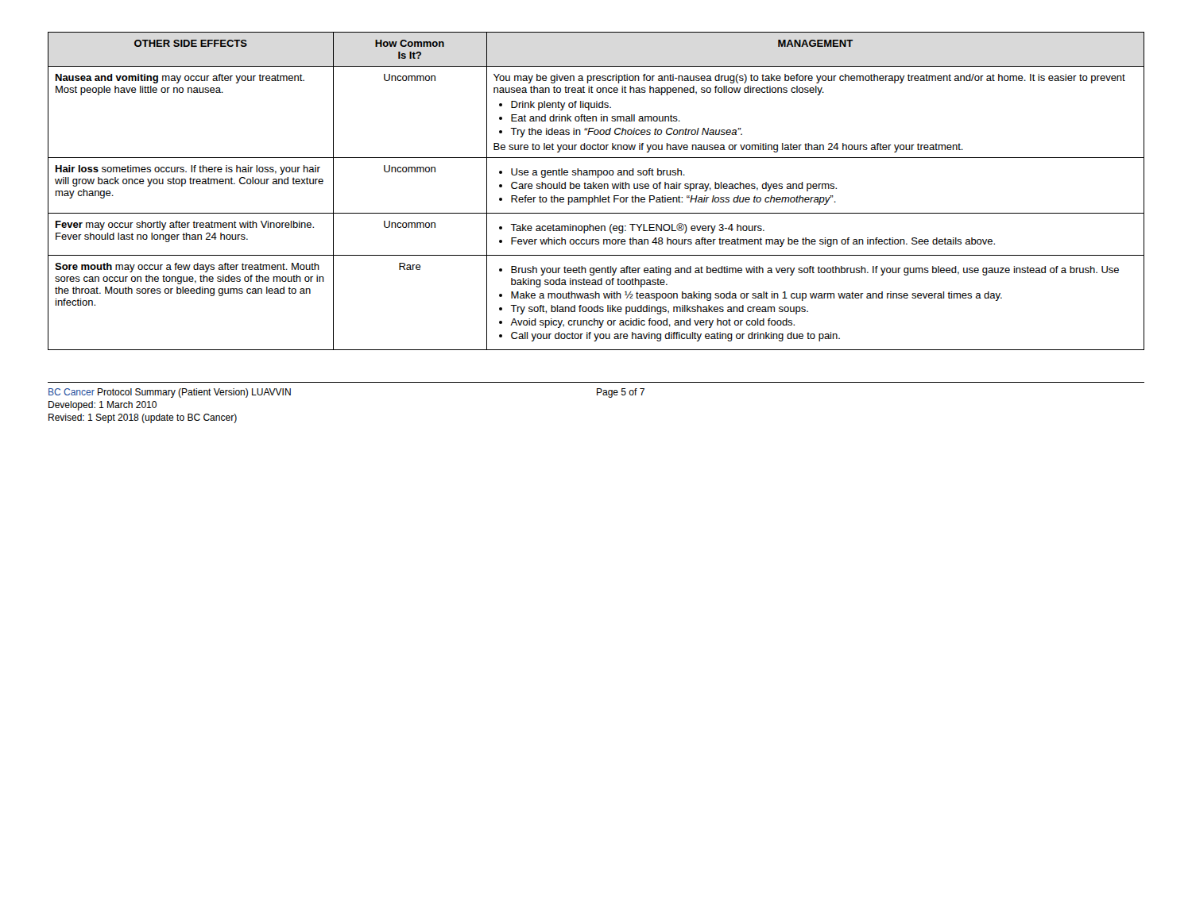| OTHER SIDE EFFECTS | How Common Is It? | MANAGEMENT |
| --- | --- | --- |
| Nausea and vomiting may occur after your treatment. Most people have little or no nausea. | Uncommon | You may be given a prescription for anti-nausea drug(s) to take before your chemotherapy treatment and/or at home. It is easier to prevent nausea than to treat it once it has happened, so follow directions closely. Drink plenty of liquids. Eat and drink often in small amounts. Try the ideas in “Food Choices to Control Nausea”. Be sure to let your doctor know if you have nausea or vomiting later than 24 hours after your treatment. |
| Hair loss sometimes occurs. If there is hair loss, your hair will grow back once you stop treatment. Colour and texture may change. | Uncommon | Use a gentle shampoo and soft brush. Care should be taken with use of hair spray, bleaches, dyes and perms. Refer to the pamphlet For the Patient: “ Hair loss due to chemotherapy ”. |
| Fever may occur shortly after treatment with Vinorelbine. Fever should last no longer than 24 hours. | Uncommon | Take acetaminophen (eg: TYLENOL®) every 3-4 hours. Fever which occurs more than 48 hours after treatment may be the sign of an infection. See details above. |
| Sore mouth may occur a few days after treatment. Mouth sores can occur on the tongue, the sides of the mouth or in the throat. Mouth sores or bleeding gums can lead to an infection. | Rare | Brush your teeth gently after eating and at bedtime with a very soft toothbrush. If your gums bleed, use gauze instead of a brush. Use baking soda instead of toothpaste. Make a mouthwash with ½ teaspoon baking soda or salt in 1 cup warm water and rinse several times a day. Try soft, bland foods like puddings, milkshakes and cream soups. Avoid spicy, crunchy or acidic food, and very hot or cold foods. Call your doctor if you are having difficulty eating or drinking due to pain. |
BC Cancer Protocol Summary (Patient Version) LUAVVINPage 5 of 7
Developed: 1 March 2010
Revised: 1 Sept 2018 (update to BC Cancer)